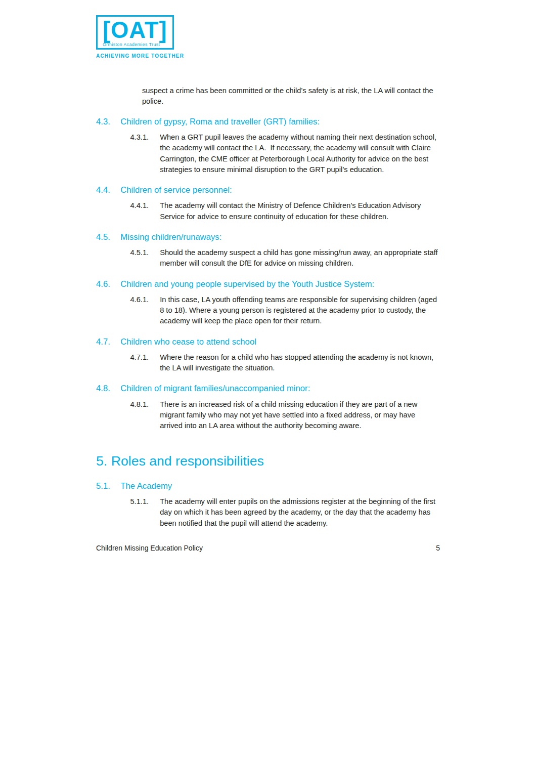[OAT] Ormiston Academies Trust
ACHIEVING MORE TOGETHER
suspect a crime has been committed or the child’s safety is at risk, the LA will contact the police.
4.3. Children of gypsy, Roma and traveller (GRT) families:
4.3.1. When a GRT pupil leaves the academy without naming their next destination school, the academy will contact the LA. If necessary, the academy will consult with Claire Carrington, the CME officer at Peterborough Local Authority for advice on the best strategies to ensure minimal disruption to the GRT pupil’s education.
4.4. Children of service personnel:
4.4.1. The academy will contact the Ministry of Defence Children’s Education Advisory Service for advice to ensure continuity of education for these children.
4.5. Missing children/runaways:
4.5.1. Should the academy suspect a child has gone missing/run away, an appropriate staff member will consult the DfE for advice on missing children.
4.6. Children and young people supervised by the Youth Justice System:
4.6.1. In this case, LA youth offending teams are responsible for supervising children (aged 8 to 18). Where a young person is registered at the academy prior to custody, the academy will keep the place open for their return.
4.7. Children who cease to attend school
4.7.1. Where the reason for a child who has stopped attending the academy is not known, the LA will investigate the situation.
4.8. Children of migrant families/unaccompanied minor:
4.8.1. There is an increased risk of a child missing education if they are part of a new migrant family who may not yet have settled into a fixed address, or may have arrived into an LA area without the authority becoming aware.
5. Roles and responsibilities
5.1. The Academy
5.1.1. The academy will enter pupils on the admissions register at the beginning of the first day on which it has been agreed by the academy, or the day that the academy has been notified that the pupil will attend the academy.
Children Missing Education Policy 5